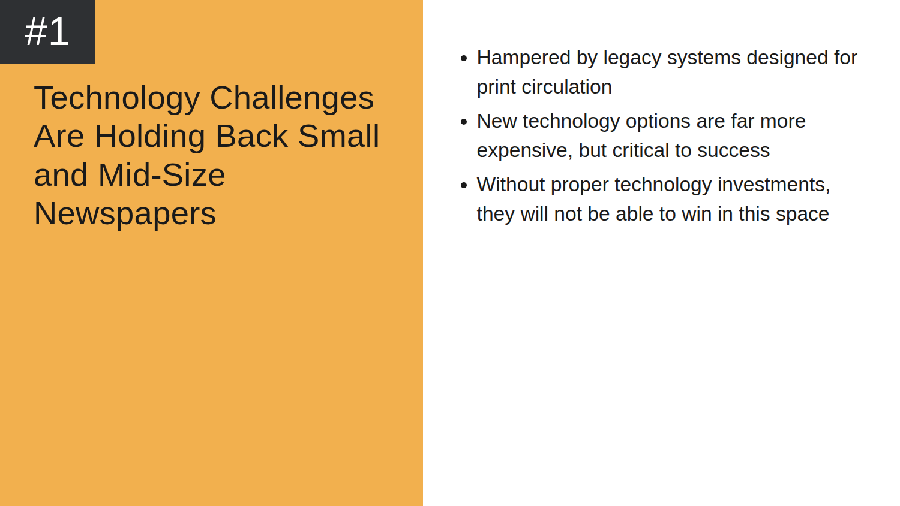#1
Technology Challenges Are Holding Back Small and Mid-Size Newspapers
Hampered by legacy systems designed for print circulation
New technology options are far more expensive, but critical to success
Without proper technology investments, they will not be able to win in this space